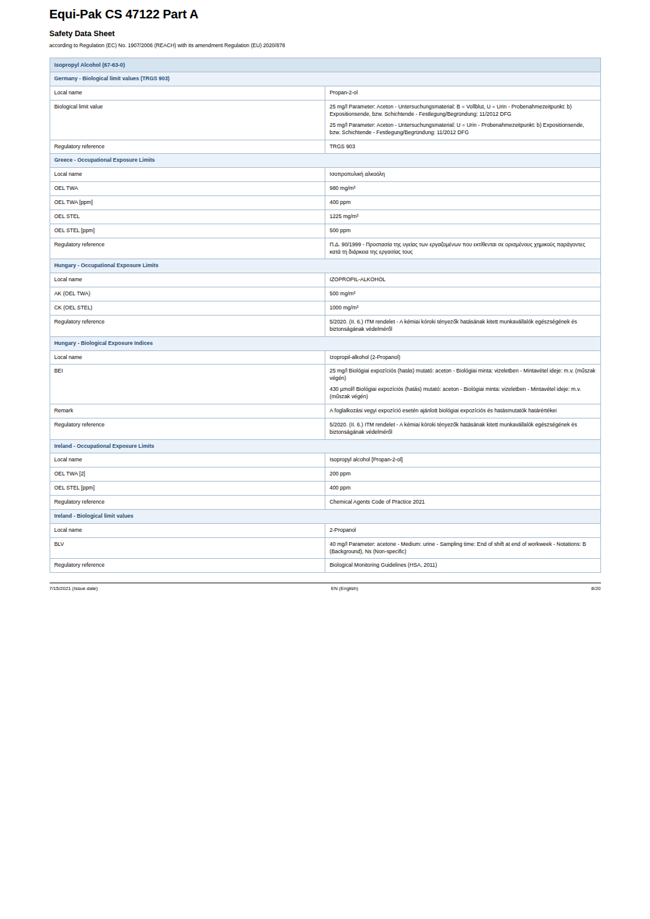Equi-Pak CS 47122 Part A
Safety Data Sheet
according to Regulation (EC) No. 1907/2006 (REACH) with its amendment Regulation (EU) 2020/878
| Isopropyl Alcohol (67-63-0) |
| Germany - Biological limit values (TRGS 903) |
| Local name | Propan-2-ol |
| Biological limit value | 25 mg/l Parameter: Aceton - Untersuchungsmaterial: B = Vollblut, U = Urin - Probenahmezeitpunkt: b) Expositionsende, bzw. Schichtende - Festlegung/Begründung: 11/2012 DFG 25 mg/l Parameter: Aceton - Untersuchungsmaterial: U = Urin - Probenahmezeitpunkt: b) Expositionsende, bzw. Schichtende - Festlegung/Begründung: 11/2012 DFG |
| Regulatory reference | TRGS 903 |
| Greece - Occupational Exposure Limits |
| Local name | Ισοπροπυλική αλκοόλη |
| OEL TWA | 980 mg/m³ |
| OEL TWA [ppm] | 400 ppm |
| OEL STEL | 1225 mg/m³ |
| OEL STEL [ppm] | 500 ppm |
| Regulatory reference | Π.Δ. 90/1999 - Προστασία της υγείας των εργαζομένων που εκτίθενται σε ορισμένους χημικούς παράγοντες κατά τη διάρκεια της εργασίας τους |
| Hungary - Occupational Exposure Limits |
| Local name | IZOPROPIL-ALKOHOL |
| AK (OEL TWA) | 500 mg/m³ |
| CK (OEL STEL) | 1000 mg/m³ |
| Regulatory reference | 5/2020. (II. 6.) ITM rendelet - A kémiai kóroki tényezők hatásának kitett munkavállalók egészségének és biztonságának védelméről |
| Hungary - Biological Exposure Indices |
| Local name | Izopropil-alkohol (2-Propanol) |
| BEI | 25 mg/l Biológiai expozíciós (hatás) mutató: aceton - Biológiai minta: vizeletben - Mintavétel ideje: m.v. (műszak végén) 430 µmol/l Biológiai expozíciós (hatás) mutató: aceton - Biológiai minta: vizeletben - Mintavétel ideje: m.v. (műszak végén) |
| Remark | A foglalkozási vegyi expozíció esetén ajánlott biológiai expozíciós és hatásmutatók határértékei |
| Regulatory reference | 5/2020. (II. 6.) ITM rendelet - A kémiai kóroki tényezők hatásának kitett munkavállalók egészségének és biztonságának védelméről |
| Ireland - Occupational Exposure Limits |
| Local name | Isopropyl alcohol [Propan-2-ol] |
| OEL TWA [2] | 200 ppm |
| OEL STEL [ppm] | 400 ppm |
| Regulatory reference | Chemical Agents Code of Practice 2021 |
| Ireland - Biological limit values |
| Local name | 2-Propanol |
| BLV | 40 mg/l Parameter: acetone - Medium: urine - Sampling time: End of shift at end of workweek - Notations: B (Background), Ns (Non-specific) |
| Regulatory reference | Biological Monitoring Guidelines (HSA, 2011) |
7/15/2021 (Issue date)
EN (English)
8/20